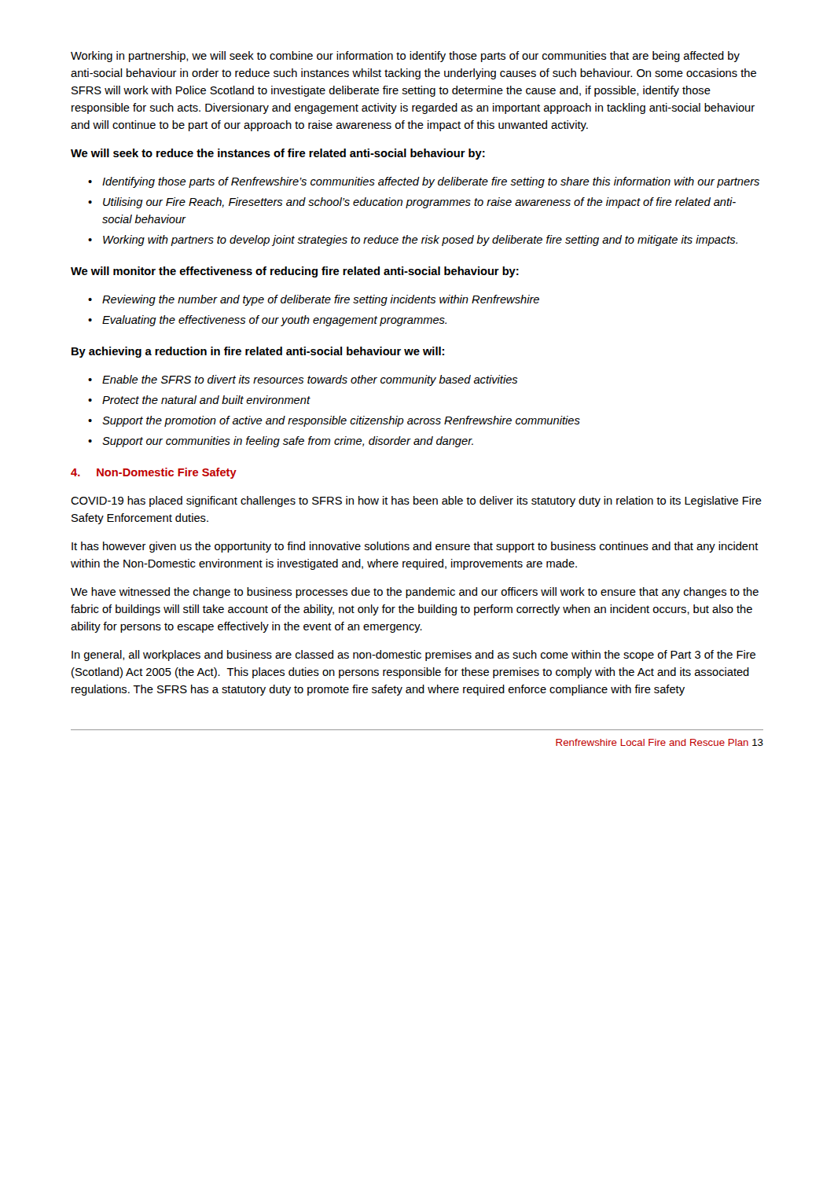Working in partnership, we will seek to combine our information to identify those parts of our communities that are being affected by anti-social behaviour in order to reduce such instances whilst tacking the underlying causes of such behaviour. On some occasions the SFRS will work with Police Scotland to investigate deliberate fire setting to determine the cause and, if possible, identify those responsible for such acts. Diversionary and engagement activity is regarded as an important approach in tackling anti-social behaviour and will continue to be part of our approach to raise awareness of the impact of this unwanted activity.
We will seek to reduce the instances of fire related anti-social behaviour by:
Identifying those parts of Renfrewshire’s communities affected by deliberate fire setting to share this information with our partners
Utilising our Fire Reach, Firesetters and school’s education programmes to raise awareness of the impact of fire related anti-social behaviour
Working with partners to develop joint strategies to reduce the risk posed by deliberate fire setting and to mitigate its impacts.
We will monitor the effectiveness of reducing fire related anti-social behaviour by:
Reviewing the number and type of deliberate fire setting incidents within Renfrewshire
Evaluating the effectiveness of our youth engagement programmes.
By achieving a reduction in fire related anti-social behaviour we will:
Enable the SFRS to divert its resources towards other community based activities
Protect the natural and built environment
Support the promotion of active and responsible citizenship across Renfrewshire communities
Support our communities in feeling safe from crime, disorder and danger.
4. Non-Domestic Fire Safety
COVID-19 has placed significant challenges to SFRS in how it has been able to deliver its statutory duty in relation to its Legislative Fire Safety Enforcement duties.
It has however given us the opportunity to find innovative solutions and ensure that support to business continues and that any incident within the Non-Domestic environment is investigated and, where required, improvements are made.
We have witnessed the change to business processes due to the pandemic and our officers will work to ensure that any changes to the fabric of buildings will still take account of the ability, not only for the building to perform correctly when an incident occurs, but also the ability for persons to escape effectively in the event of an emergency.
In general, all workplaces and business are classed as non-domestic premises and as such come within the scope of Part 3 of the Fire (Scotland) Act 2005 (the Act). This places duties on persons responsible for these premises to comply with the Act and its associated regulations. The SFRS has a statutory duty to promote fire safety and where required enforce compliance with fire safety
Renfrewshire Local Fire and Rescue Plan 13